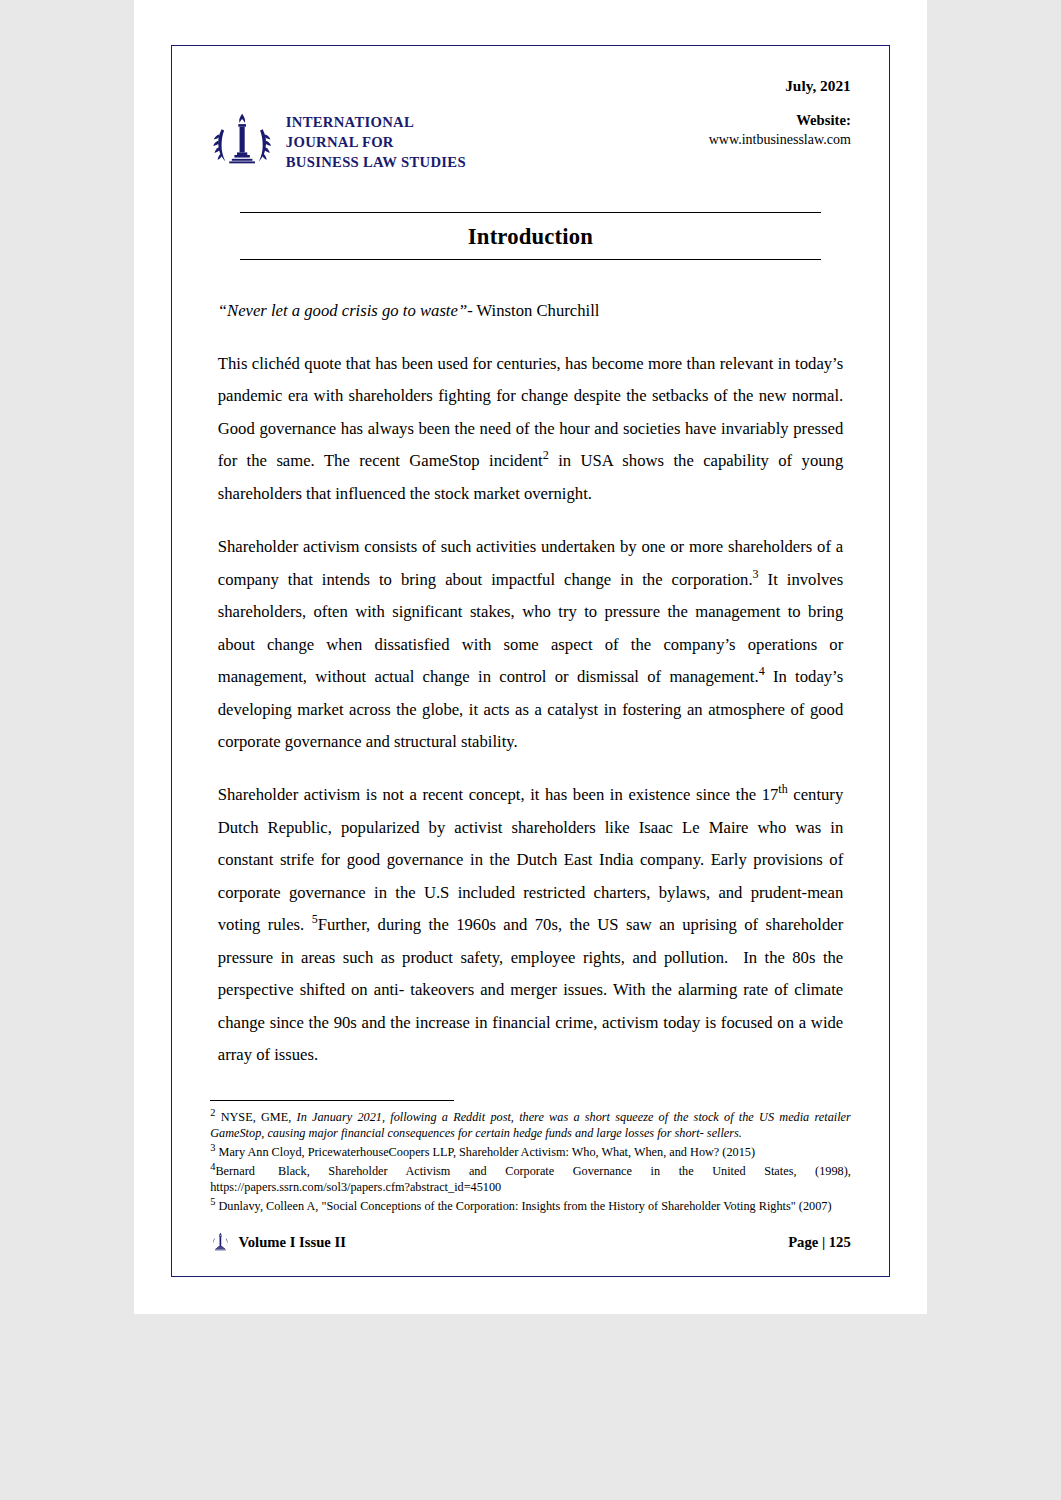July, 2021
INTERNATIONAL
JOURNAL FOR
BUSINESS LAW STUDIES
Website:
www.intbusinesslaw.com
Introduction
“Never let a good crisis go to waste”- Winston Churchill
This clichéd quote that has been used for centuries, has become more than relevant in today’s pandemic era with shareholders fighting for change despite the setbacks of the new normal. Good governance has always been the need of the hour and societies have invariably pressed for the same. The recent GameStop incident2 in USA shows the capability of young shareholders that influenced the stock market overnight.
Shareholder activism consists of such activities undertaken by one or more shareholders of a company that intends to bring about impactful change in the corporation.3 It involves shareholders, often with significant stakes, who try to pressure the management to bring about change when dissatisfied with some aspect of the company’s operations or management, without actual change in control or dismissal of management.4 In today’s developing market across the globe, it acts as a catalyst in fostering an atmosphere of good corporate governance and structural stability.
Shareholder activism is not a recent concept, it has been in existence since the 17th century Dutch Republic, popularized by activist shareholders like Isaac Le Maire who was in constant strife for good governance in the Dutch East India company. Early provisions of corporate governance in the U.S included restricted charters, bylaws, and prudent-mean voting rules. 5Further, during the 1960s and 70s, the US saw an uprising of shareholder pressure in areas such as product safety, employee rights, and pollution. In the 80s the perspective shifted on anti- takeovers and merger issues. With the alarming rate of climate change since the 90s and the increase in financial crime, activism today is focused on a wide array of issues.
2 NYSE, GME, In January 2021, following a Reddit post, there was a short squeeze of the stock of the US media retailer GameStop, causing major financial consequences for certain hedge funds and large losses for short- sellers.
3 Mary Ann Cloyd, PricewaterhouseCoopers LLP, Shareholder Activism: Who, What, When, and How? (2015)
4Bernard Black, Shareholder Activism and Corporate Governance in the United States, (1998), https://papers.ssrn.com/sol3/papers.cfm?abstract_id=45100
5 Dunlavy, Colleen A, "Social Conceptions of the Corporation: Insights from the History of Shareholder Voting Rights" (2007)
Volume I Issue II
Page | 125